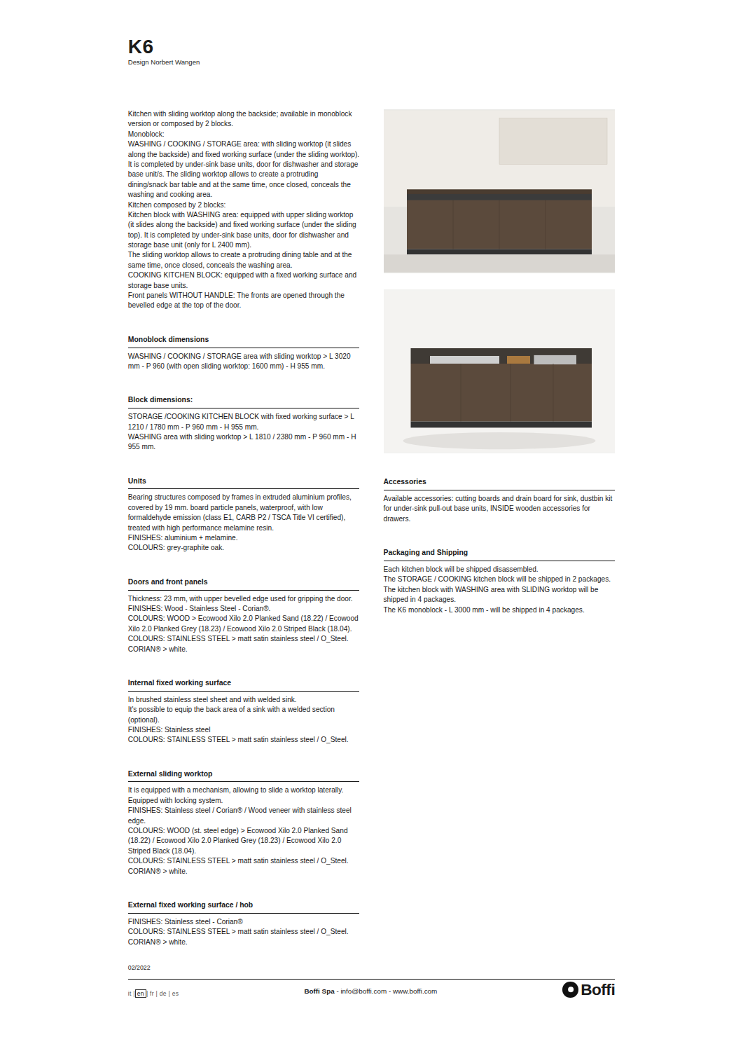K6
Design Norbert Wangen
Kitchen with sliding worktop along the backside; available in monoblock version or composed by 2 blocks.
Monoblock:
WASHING / COOKING / STORAGE area: with sliding worktop (it slides along the backside) and fixed working surface (under the sliding worktop).
It is completed by under-sink base units, door for dishwasher and storage base unit/s. The sliding worktop allows to create a protruding dining/snack bar table and at the same time, once closed, conceals the washing and cooking area.
Kitchen composed by 2 blocks:
Kitchen block with WASHING area: equipped with upper sliding worktop (it slides along the backside) and fixed working surface (under the sliding top). It is completed by under-sink base units, door for dishwasher and storage base unit (only for L 2400 mm).
The sliding worktop allows to create a protruding dining table and at the same time, once closed, conceals the washing area.
COOKING KITCHEN BLOCK: equipped with a fixed working surface and storage base units.
Front panels WITHOUT HANDLE: The fronts are opened through the bevelled edge at the top of the door.
Monoblock dimensions
WASHING / COOKING / STORAGE area with sliding worktop > L 3020 mm - P 960 (with open sliding worktop: 1600 mm) - H 955 mm.
Block dimensions:
STORAGE /COOKING KITCHEN BLOCK with fixed working surface > L 1210 / 1780 mm - P 960 mm - H 955 mm.
WASHING area with sliding worktop > L 1810 / 2380 mm - P 960 mm - H 955 mm.
Units
Bearing structures composed by frames in extruded aluminium profiles, covered by 19 mm. board particle panels, waterproof, with low formaldehyde emission (class E1, CARB P2 / TSCA Title VI certified), treated with high performance melamine resin.
FINISHES: aluminium + melamine.
COLOURS: grey-graphite oak.
Doors and front panels
Thickness: 23 mm, with upper bevelled edge used for gripping the door.
FINISHES: Wood - Stainless Steel - Corian®.
COLOURS: WOOD > Ecowood Xilo 2.0 Planked Sand (18.22) / Ecowood Xilo 2.0 Planked Grey (18.23) / Ecowood Xilo 2.0 Striped Black (18.04).
COLOURS: STAINLESS STEEL > matt satin stainless steel / O_Steel.
CORIAN® > white.
Internal fixed working surface
In brushed stainless steel sheet and with welded sink.
It's possible to equip the back area of a sink with a welded section (optional).
FINISHES: Stainless steel
COLOURS: STAINLESS STEEL > matt satin stainless steel / O_Steel.
External sliding worktop
It is equipped with a mechanism, allowing to slide a worktop laterally.
Equipped with locking system.
FINISHES: Stainless steel / Corian® / Wood veneer with stainless steel edge.
COLOURS: WOOD (st. steel edge) > Ecowood Xilo 2.0 Planked Sand (18.22) / Ecowood Xilo 2.0 Planked Grey (18.23) / Ecowood Xilo 2.0 Striped Black (18.04).
COLOURS: STAINLESS STEEL > matt satin stainless steel / O_Steel.
CORIAN® > white.
External fixed working surface / hob
FINISHES: Stainless steel - Corian®
COLOURS: STAINLESS STEEL > matt satin stainless steel / O_Steel.
CORIAN® > white.
Accessories
Available accessories: cutting boards and drain board for sink, dustbin kit for under-sink pull-out base units, INSIDE wooden accessories for drawers.
Packaging and Shipping
Each kitchen block will be shipped disassembled.
The STORAGE / COOKING kitchen block will be shipped in 2 packages.
The kitchen block with WASHING area with SLIDING worktop will be shipped in 4 packages.
The K6 monoblock - L 3000 mm - will be shipped in 4 packages.
02/2022
it |en| fr | de | es
Boffi Spa - info@boffi.com - www.boffi.com
Boffi